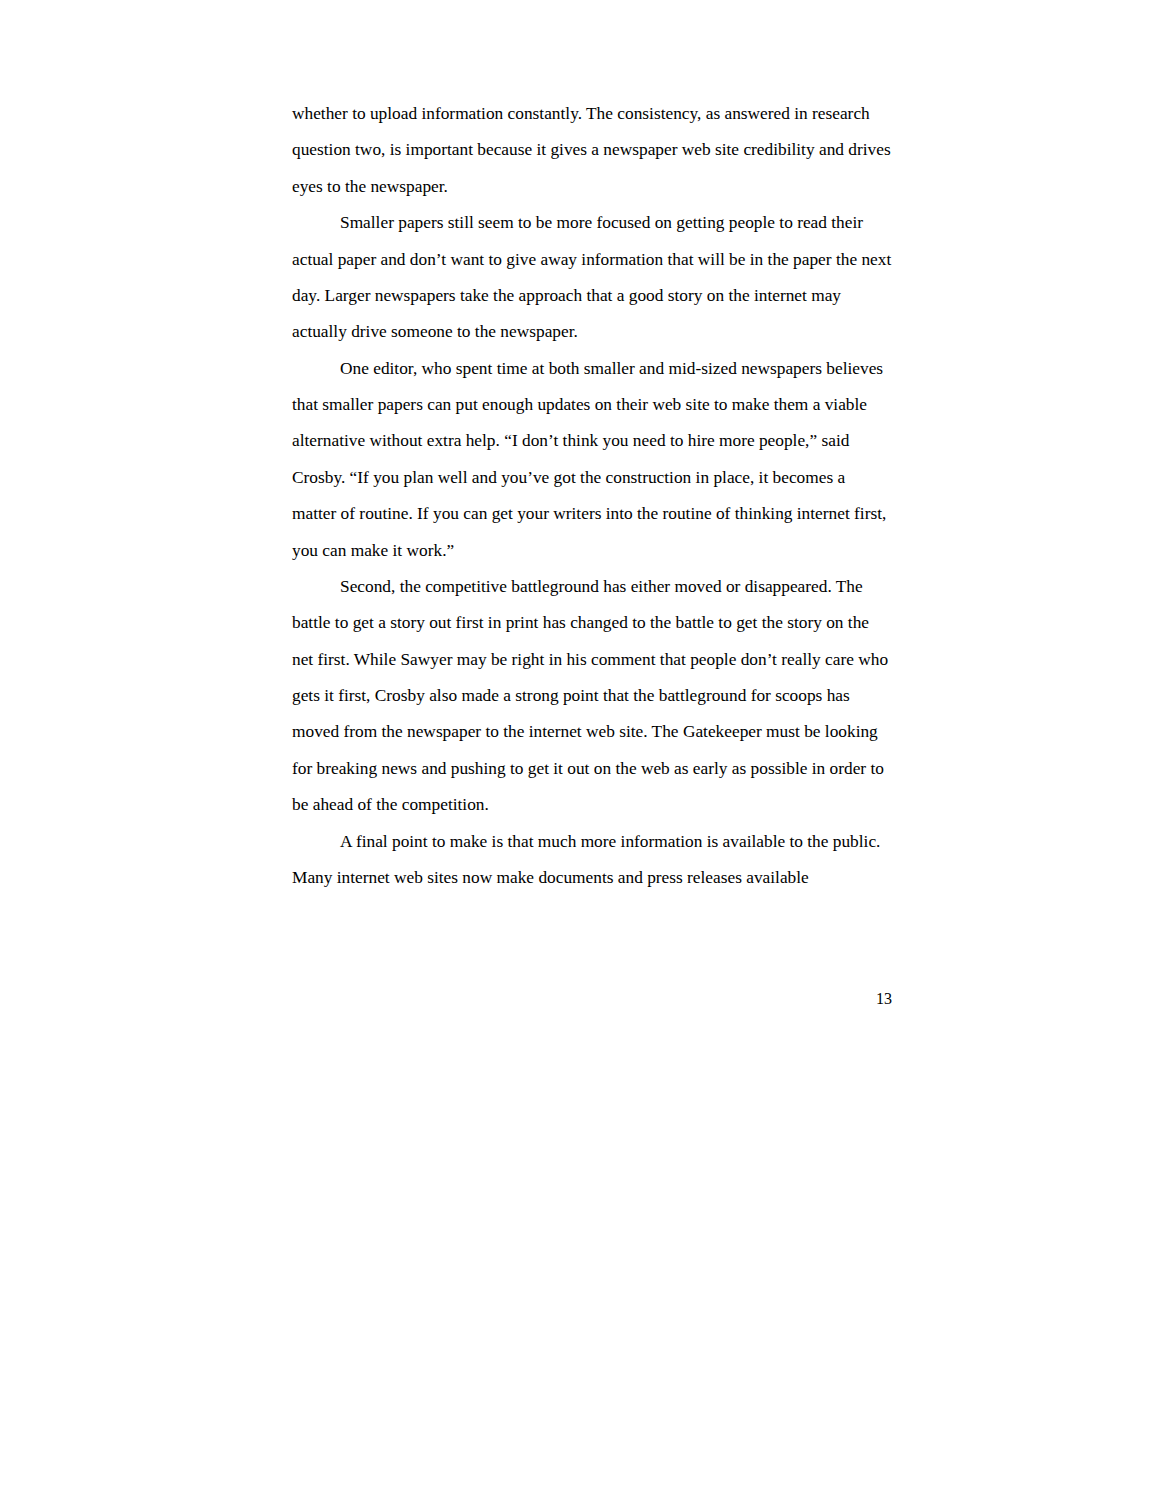whether to upload information constantly. The consistency, as answered in research question two, is important because it gives a newspaper web site credibility and drives eyes to the newspaper.
Smaller papers still seem to be more focused on getting people to read their actual paper and don’t want to give away information that will be in the paper the next day. Larger newspapers take the approach that a good story on the internet may actually drive someone to the newspaper.
One editor, who spent time at both smaller and mid-sized newspapers believes that smaller papers can put enough updates on their web site to make them a viable alternative without extra help. “I don’t think you need to hire more people,” said Crosby. “If you plan well and you’ve got the construction in place, it becomes a matter of routine. If you can get your writers into the routine of thinking internet first, you can make it work.”
Second, the competitive battleground has either moved or disappeared. The battle to get a story out first in print has changed to the battle to get the story on the net first. While Sawyer may be right in his comment that people don’t really care who gets it first, Crosby also made a strong point that the battleground for scoops has moved from the newspaper to the internet web site. The Gatekeeper must be looking for breaking news and pushing to get it out on the web as early as possible in order to be ahead of the competition.
A final point to make is that much more information is available to the public. Many internet web sites now make documents and press releases available
13